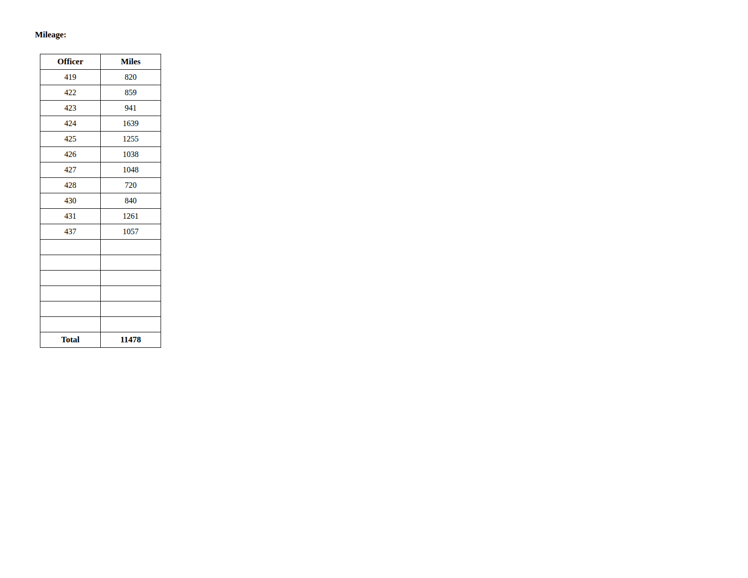Mileage:
| Officer | Miles |
| --- | --- |
| 419 | 820 |
| 422 | 859 |
| 423 | 941 |
| 424 | 1639 |
| 425 | 1255 |
| 426 | 1038 |
| 427 | 1048 |
| 428 | 720 |
| 430 | 840 |
| 431 | 1261 |
| 437 | 1057 |
| Total | 11478 |